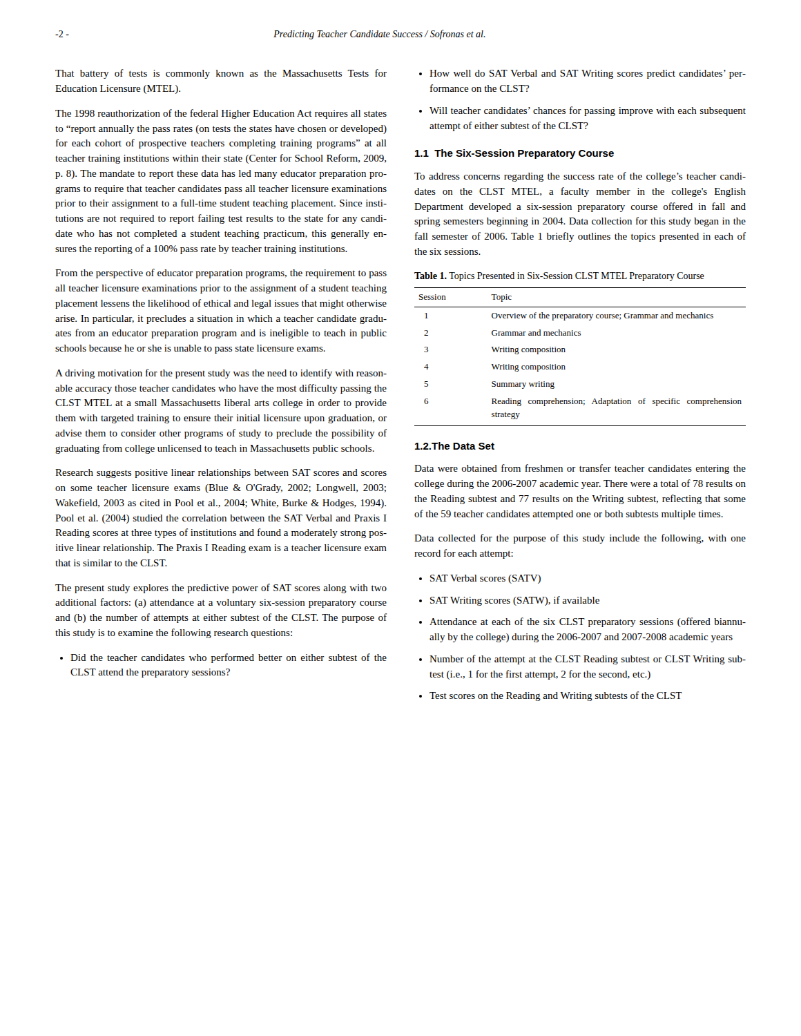-2 - Predicting Teacher Candidate Success / Sofronas et al.
That battery of tests is commonly known as the Massachusetts Tests for Education Licensure (MTEL).
The 1998 reauthorization of the federal Higher Education Act requires all states to “report annually the pass rates (on tests the states have chosen or developed) for each cohort of prospective teachers completing training programs” at all teacher training institutions within their state (Center for School Reform, 2009, p. 8). The mandate to report these data has led many educator preparation programs to require that teacher candidates pass all teacher licensure examinations prior to their assignment to a full-time student teaching placement. Since institutions are not required to report failing test results to the state for any candidate who has not completed a student teaching practicum, this generally ensures the reporting of a 100% pass rate by teacher training institutions.
From the perspective of educator preparation programs, the requirement to pass all teacher licensure examinations prior to the assignment of a student teaching placement lessens the likelihood of ethical and legal issues that might otherwise arise. In particular, it precludes a situation in which a teacher candidate graduates from an educator preparation program and is ineligible to teach in public schools because he or she is unable to pass state licensure exams.
A driving motivation for the present study was the need to identify with reasonable accuracy those teacher candidates who have the most difficulty passing the CLST MTEL at a small Massachusetts liberal arts college in order to provide them with targeted training to ensure their initial licensure upon graduation, or advise them to consider other programs of study to preclude the possibility of graduating from college unlicensed to teach in Massachusetts public schools.
Research suggests positive linear relationships between SAT scores and scores on some teacher licensure exams (Blue & O'Grady, 2002; Longwell, 2003; Wakefield, 2003 as cited in Pool et al., 2004; White, Burke & Hodges, 1994). Pool et al. (2004) studied the correlation between the SAT Verbal and Praxis I Reading scores at three types of institutions and found a moderately strong positive linear relationship. The Praxis I Reading exam is a teacher licensure exam that is similar to the CLST.
The present study explores the predictive power of SAT scores along with two additional factors: (a) attendance at a voluntary six-session preparatory course and (b) the number of attempts at either subtest of the CLST. The purpose of this study is to examine the following research questions:
Did the teacher candidates who performed better on either subtest of the CLST attend the preparatory sessions?
How well do SAT Verbal and SAT Writing scores predict candidates’ performance on the CLST?
Will teacher candidates’ chances for passing improve with each subsequent attempt of either subtest of the CLST?
1.1 The Six-Session Preparatory Course
To address concerns regarding the success rate of the college’s teacher candidates on the CLST MTEL, a faculty member in the college's English Department developed a six-session preparatory course offered in fall and spring semesters beginning in 2004. Data collection for this study began in the fall semester of 2006. Table 1 briefly outlines the topics presented in each of the six sessions.
Table 1. Topics Presented in Six-Session CLST MTEL Preparatory Course
| Session | Topic |
| --- | --- |
| 1 | Overview of the preparatory course; Grammar and mechanics |
| 2 | Grammar and mechanics |
| 3 | Writing composition |
| 4 | Writing composition |
| 5 | Summary writing |
| 6 | Reading comprehension; Adaptation of specific comprehension strategy |
1.2.The Data Set
Data were obtained from freshmen or transfer teacher candidates entering the college during the 2006-2007 academic year. There were a total of 78 results on the Reading subtest and 77 results on the Writing subtest, reflecting that some of the 59 teacher candidates attempted one or both subtests multiple times.
Data collected for the purpose of this study include the following, with one record for each attempt:
SAT Verbal scores (SATV)
SAT Writing scores (SATW), if available
Attendance at each of the six CLST preparatory sessions (offered biannually by the college) during the 2006-2007 and 2007-2008 academic years
Number of the attempt at the CLST Reading subtest or CLST Writing subtest (i.e., 1 for the first attempt, 2 for the second, etc.)
Test scores on the Reading and Writing subtests of the CLST